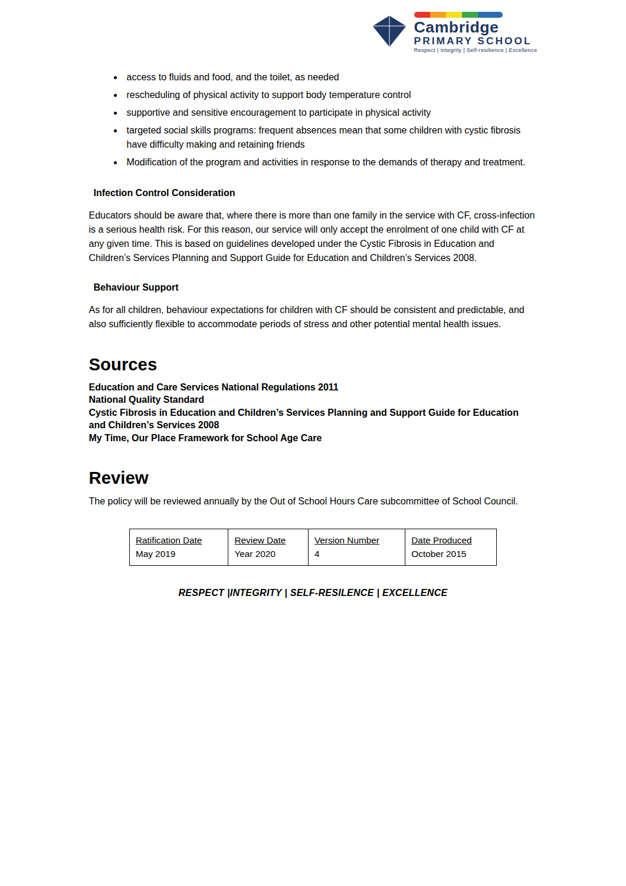Cambridge
PRIMARY SCHOOL
Respect | Integrity | Self-resilience | Excellence
access to fluids and food, and the toilet, as needed
rescheduling of physical activity to support body temperature control
supportive and sensitive encouragement to participate in physical activity
targeted social skills programs: frequent absences mean that some children with cystic fibrosis have difficulty making and retaining friends
Modification of the program and activities in response to the demands of therapy and treatment.
Infection Control Consideration
Educators should be aware that, where there is more than one family in the service with CF, cross-infection is a serious health risk. For this reason, our service will only accept the enrolment of one child with CF at any given time. This is based on guidelines developed under the Cystic Fibrosis in Education and Children’s Services Planning and Support Guide for Education and Children’s Services 2008.
Behaviour Support
As for all children, behaviour expectations for children with CF should be consistent and predictable, and also sufficiently flexible to accommodate periods of stress and other potential mental health issues.
Sources
Education and Care Services National Regulations 2011
National Quality Standard
Cystic Fibrosis in Education and Children’s Services Planning and Support Guide for Education and Children’s Services 2008
My Time, Our Place Framework for School Age Care
Review
The policy will be reviewed annually by the Out of School Hours Care subcommittee of School Council.
| Ratification Date May 2019 | Review Date Year 2020 | Version Number 4 | Date Produced October 2015 |
RESPECT |INTEGRITY | SELF-RESILENCE | EXCELLENCE